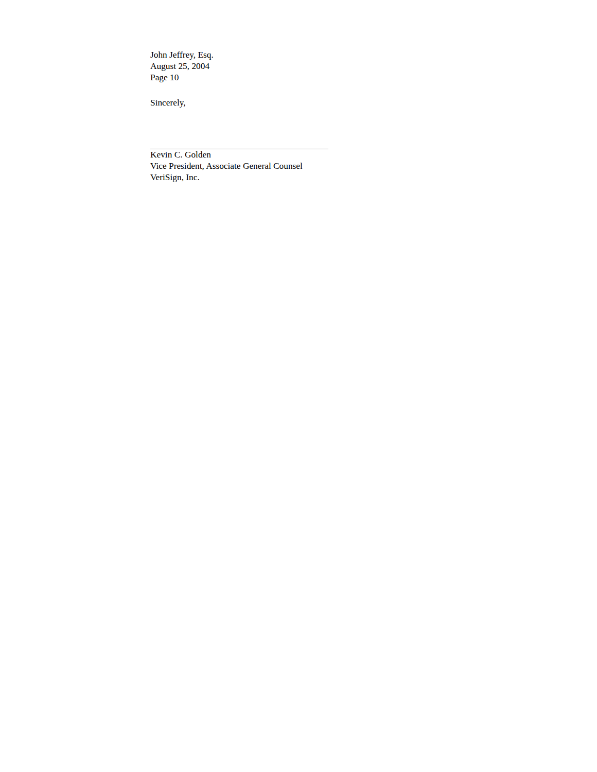John Jeffrey, Esq.
August 25, 2004
Page 10
Sincerely,
Kevin C. Golden
Vice President, Associate General Counsel
VeriSign, Inc.